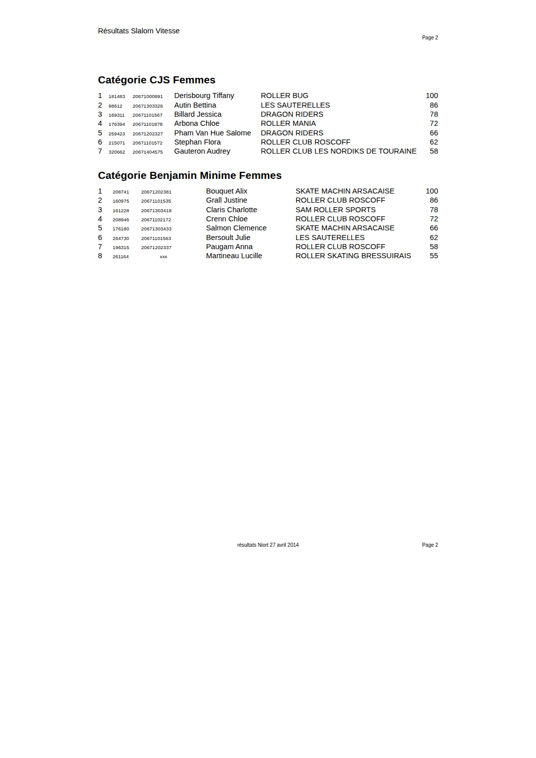Résultats Slalom Vitesse
Page 2
Catégorie CJS Femmes
| 1 | 181483 | 20671000891 | Derisbourg Tiffany | ROLLER BUG | 100 |
| 2 | 98612 | 20671303326 | Autin Bettina | LES SAUTERELLES | 86 |
| 3 | 169311 | 20671101567 | Billard Jessica | DRAGON RIDERS | 78 |
| 4 | 176394 | 20671101878 | Arbona Chloe | ROLLER MANIA | 72 |
| 5 | 259423 | 20671202327 | Pham Van Hue Salome | DRAGON RIDERS | 66 |
| 6 | 215071 | 20671101572 | Stephan Flora | ROLLER CLUB ROSCOFF | 62 |
| 7 | 320662 | 20671404575 | Gauteron Audrey | ROLLER CLUB LES NORDIKS DE TOURAINE | 58 |
Catégorie Benjamin Minime Femmes
| 1 | 208741 | 20671202381 | Bouquet Alix | SKATE MACHIN ARSACAISE | 100 |
| 2 | 160975 | 20671101535 | Grall Justine | ROLLER CLUB ROSCOFF | 86 |
| 3 | 161228 | 20671303418 | Claris Charlotte | SAM ROLLER SPORTS | 78 |
| 4 | 208946 | 20671102172 | Crenn Chloe | ROLLER CLUB ROSCOFF | 72 |
| 5 | 176180 | 20671303433 | Salmon Clemence | SKATE MACHIN ARSACAISE | 66 |
| 6 | 264730 | 20671101563 | Bersoult Julie | LES SAUTERELLES | 62 |
| 7 | 196315 | 20671202337 | Paugam Anna | ROLLER CLUB ROSCOFF | 58 |
| 8 | 261164 | xxx | Martineau Lucille | ROLLER SKATING BRESSUIRAIS | 55 |
résultats Niort 27 avril 2014
Page 2